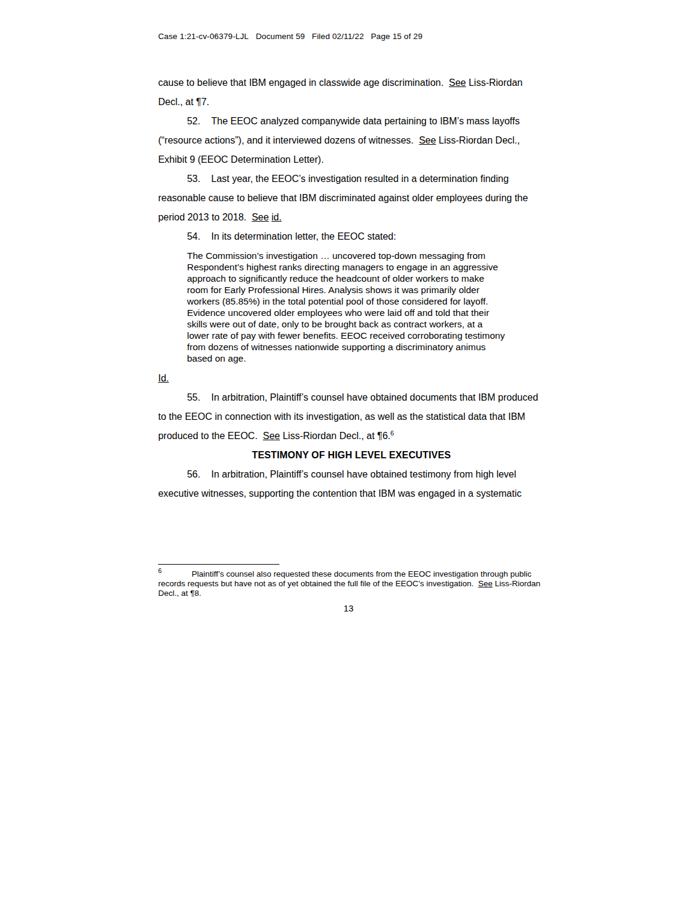Case 1:21-cv-06379-LJL Document 59 Filed 02/11/22 Page 15 of 29
cause to believe that IBM engaged in classwide age discrimination. See Liss-Riordan Decl., at ¶7.
52. The EEOC analyzed companywide data pertaining to IBM’s mass layoffs (“resource actions”), and it interviewed dozens of witnesses. See Liss-Riordan Decl., Exhibit 9 (EEOC Determination Letter).
53. Last year, the EEOC’s investigation resulted in a determination finding reasonable cause to believe that IBM discriminated against older employees during the period 2013 to 2018. See id.
54. In its determination letter, the EEOC stated:
The Commission’s investigation … uncovered top-down messaging from Respondent’s highest ranks directing managers to engage in an aggressive approach to significantly reduce the headcount of older workers to make room for Early Professional Hires. Analysis shows it was primarily older workers (85.85%) in the total potential pool of those considered for layoff. Evidence uncovered older employees who were laid off and told that their skills were out of date, only to be brought back as contract workers, at a lower rate of pay with fewer benefits. EEOC received corroborating testimony from dozens of witnesses nationwide supporting a discriminatory animus based on age.
Id.
55. In arbitration, Plaintiff’s counsel have obtained documents that IBM produced to the EEOC in connection with its investigation, as well as the statistical data that IBM produced to the EEOC. See Liss-Riordan Decl., at ¶6.6
TESTIMONY OF HIGH LEVEL EXECUTIVES
56. In arbitration, Plaintiff’s counsel have obtained testimony from high level executive witnesses, supporting the contention that IBM was engaged in a systematic
6 Plaintiff’s counsel also requested these documents from the EEOC investigation through public records requests but have not as of yet obtained the full file of the EEOC’s investigation. See Liss-Riordan Decl., at ¶8.
13